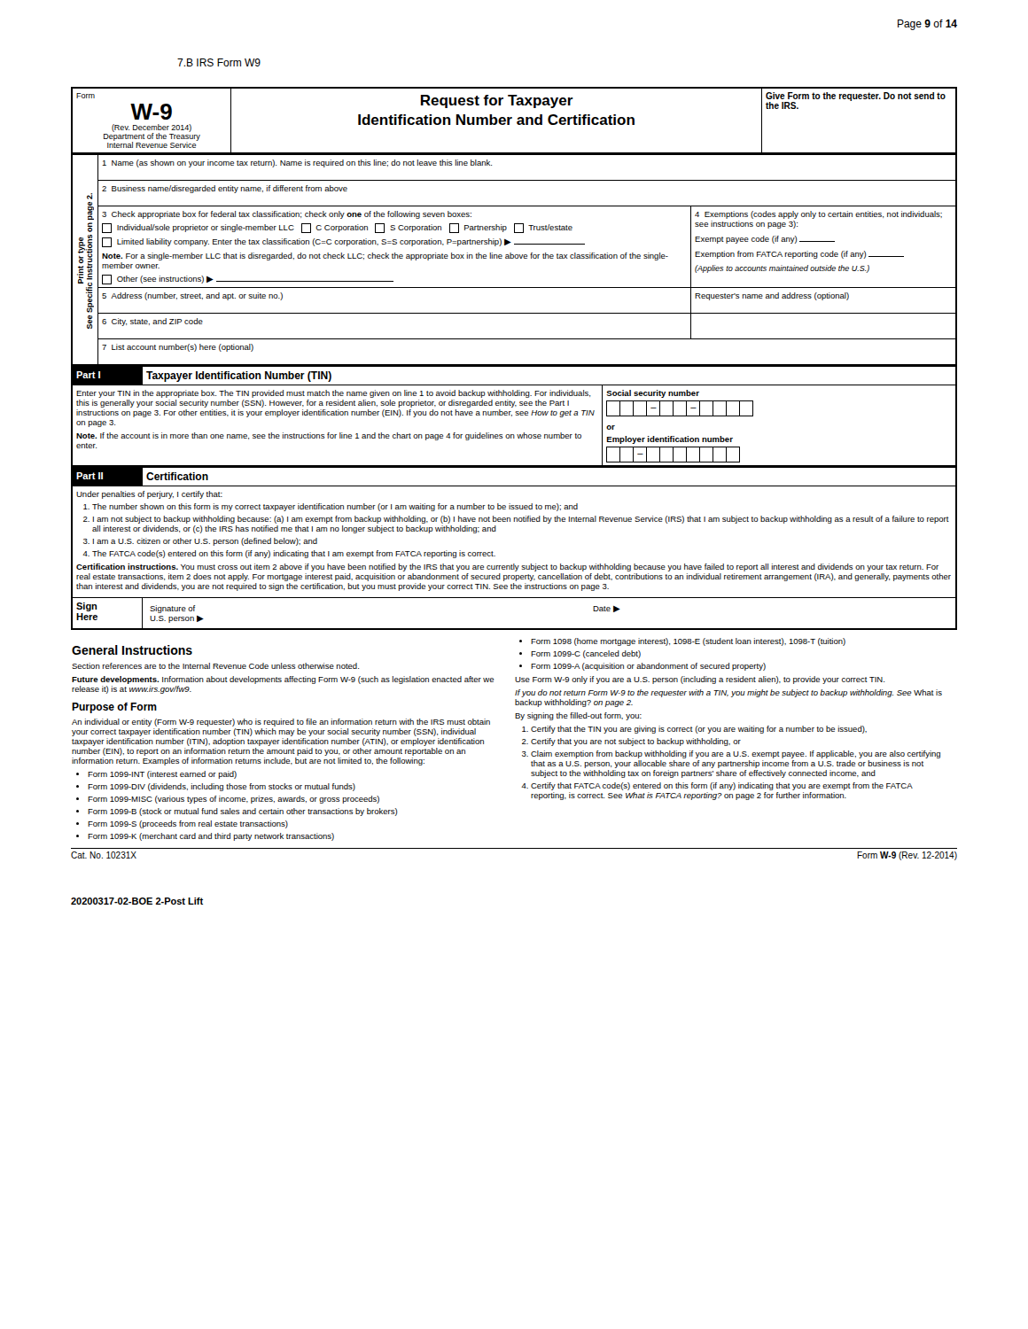Page 9 of 14
7.B IRS Form W9
| Form W-9 (Rev. December 2014) Department of the Treasury Internal Revenue Service | Request for Taxpayer Identification Number and Certification | Give Form to the requester. Do not send to the IRS. |
| Print or type See Specific Instructions on page 2. | 1 Name (as shown on your income tax return). Name is required on this line; do not leave this line blank. |
| 2 Business name/disregarded entity name, if different from above |
| 3 Check appropriate box for federal tax classification; check only one of the following seven boxes: Individual/sole proprietor or single-member LLC C Corporation S Corporation Partnership Trust/estate Limited liability company. Enter the tax classification (C=C corporation, S=S corporation, P=partnership) ▶ Note. For a single-member LLC that is disregarded, do not check LLC; check the appropriate box in the line above for the tax classification of the single-member owner. Other (see instructions) ▶ | 4 Exemptions (codes apply only to certain entities, not individuals; see instructions on page 3): Exempt payee code (if any) Exemption from FATCA reporting code (if any) (Applies to accounts maintained outside the U.S.) |
| 5 Address (number, street, and apt. or suite no.) | Requester's name and address (optional) |
| 6 City, state, and ZIP code | |
| 7 List account number(s) here (optional) |
| Part I | Taxpayer Identification Number (TIN) |
| Enter your TIN in the appropriate box. The TIN provided must match the name given on line 1 to avoid backup withholding. For individuals, this is generally your social security number (SSN). However, for a resident alien, sole proprietor, or disregarded entity, see the Part I instructions on page 3. For other entities, it is your employer identification number (EIN). If you do not have a number, see How to get a TIN on page 3. Note. If the account is in more than one name, see the instructions for line 1 and the chart on page 4 for guidelines on whose number to enter. | Social security number – – or Employer identification number – |
| Part II | Certification |
| Under penalties of perjury, I certify that: The number shown on this form is my correct taxpayer identification number (or I am waiting for a number to be issued to me); and I am not subject to backup withholding because: (a) I am exempt from backup withholding, or (b) I have not been notified by the Internal Revenue Service (IRS) that I am subject to backup withholding as a result of a failure to report all interest or dividends, or (c) the IRS has notified me that I am no longer subject to backup withholding; and I am a U.S. citizen or other U.S. person (defined below); and The FATCA code(s) entered on this form (if any) indicating that I am exempt from FATCA reporting is correct. Certification instructions. You must cross out item 2 above if you have been notified by the IRS that you are currently subject to backup withholding because you have failed to report all interest and dividends on your tax return. For real estate transactions, item 2 does not apply. For mortgage interest paid, acquisition or abandonment of secured property, cancellation of debt, contributions to an individual retirement arrangement (IRA), and generally, payments other than interest and dividends, you are not required to sign the certification, but you must provide your correct TIN. See the instructions on page 3. |
| Sign Here | / Signature of U.S. person ▶ / Date ▶ / |
| General Instructions Section references are to the Internal Revenue Code unless otherwise noted. Future developments. Information about developments affecting Form W-9 (such as legislation enacted after we release it) is at www.irs.gov/fw9 . Purpose of Form An individual or entity (Form W-9 requester) who is required to file an information return with the IRS must obtain your correct taxpayer identification number (TIN) which may be your social security number (SSN), individual taxpayer identification number (ITIN), adoption taxpayer identification number (ATIN), or employer identification number (EIN), to report on an information return the amount paid to you, or other amount reportable on an information return. Examples of information returns include, but are not limited to, the following: Form 1099-INT (interest earned or paid) Form 1099-DIV (dividends, including those from stocks or mutual funds) Form 1099-MISC (various types of income, prizes, awards, or gross proceeds) Form 1099-B (stock or mutual fund sales and certain other transactions by brokers) Form 1099-S (proceeds from real estate transactions) Form 1099-K (merchant card and third party network transactions) | Form 1098 (home mortgage interest), 1098-E (student loan interest), 1098-T (tuition) Form 1099-C (canceled debt) Form 1099-A (acquisition or abandonment of secured property) Use Form W-9 only if you are a U.S. person (including a resident alien), to provide your correct TIN. If you do not return Form W-9 to the requester with a TIN, you might be subject to backup withholding. See What is backup withholding? on page 2. By signing the filled-out form, you: Certify that the TIN you are giving is correct (or you are waiting for a number to be issued), Certify that you are not subject to backup withholding, or Claim exemption from backup withholding if you are a U.S. exempt payee. If applicable, you are also certifying that as a U.S. person, your allocable share of any partnership income from a U.S. trade or business is not subject to the withholding tax on foreign partners' share of effectively connected income, and Certify that FATCA code(s) entered on this form (if any) indicating that you are exempt from the FATCA reporting, is correct. See What is FATCA reporting? on page 2 for further information. |
Cat. No. 10231X Form W-9 (Rev. 12-2014)
20200317-02-BOE 2-Post Lift